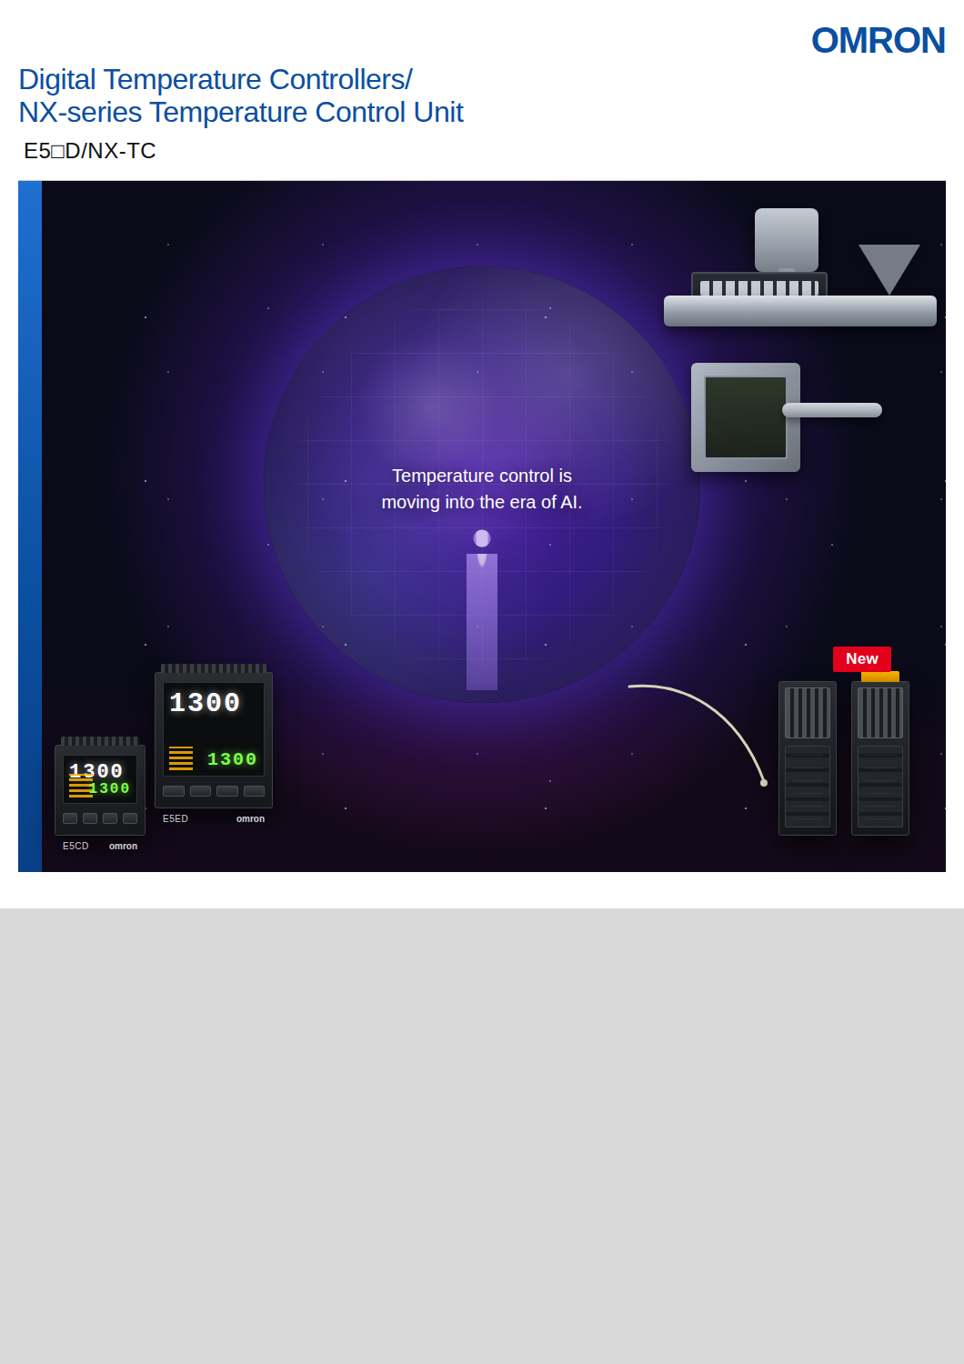OMRON
Digital Temperature Controllers/ NX-series Temperature Control Unit
E5□(square) D/NX-TC
Temperature control is
moving into the era of AI.
New
1300 1300
E5CD omron
1300 1300
E5ED omron